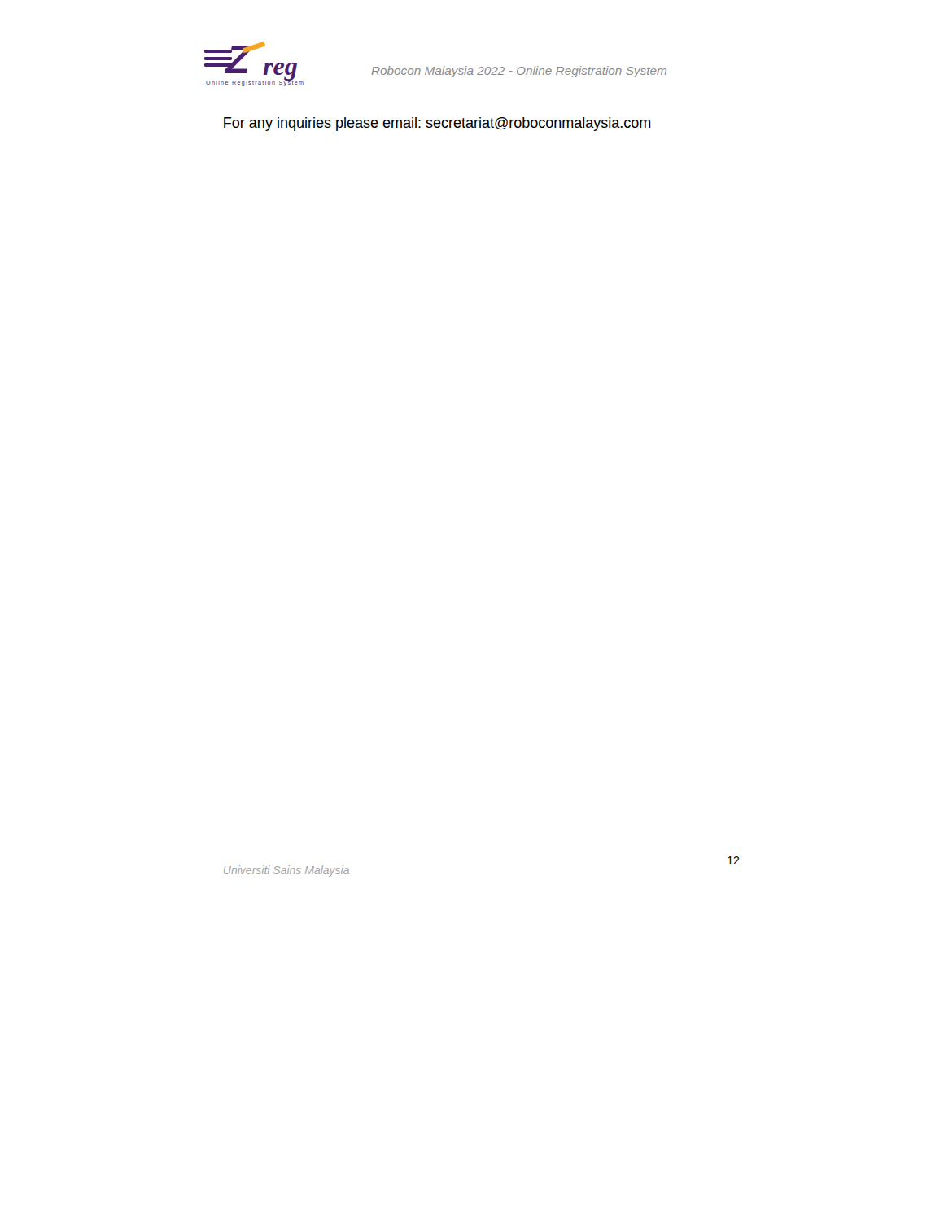Z
reg
Online Registration System
Robocon Malaysia 2022 - Online Registration System
For any inquiries please email: secretariat@roboconmalaysia.com
Universiti Sains Malaysia
12